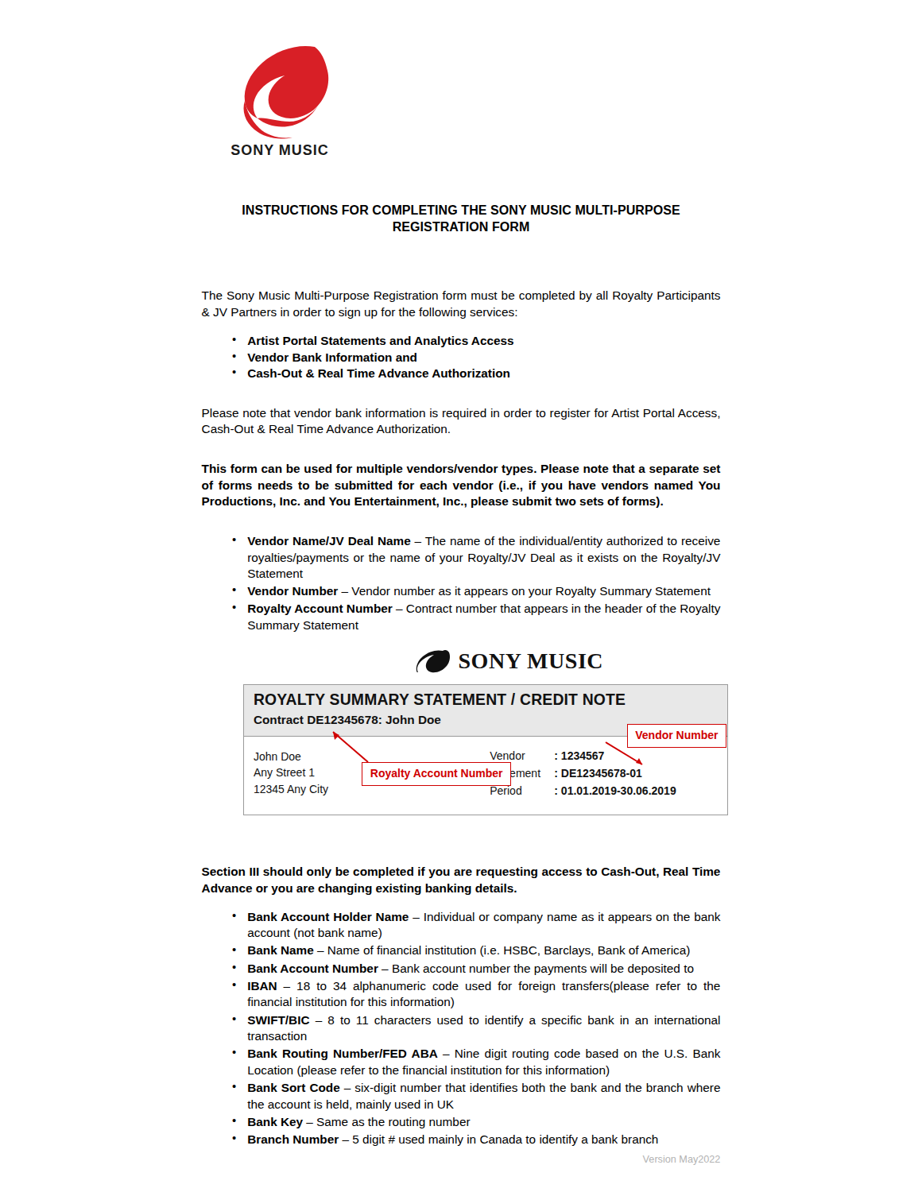SONY MUSIC
INSTRUCTIONS FOR COMPLETING THE SONY MUSIC MULTI-PURPOSE REGISTRATION FORM
The Sony Music Multi-Purpose Registration form must be completed by all Royalty Participants & JV Partners in order to sign up for the following services:
Artist Portal Statements and Analytics Access
Vendor Bank Information and
Cash-Out & Real Time Advance Authorization
Please note that vendor bank information is required in order to register for Artist Portal Access, Cash-Out & Real Time Advance Authorization.
This form can be used for multiple vendors/vendor types. Please note that a separate set of forms needs to be submitted for each vendor (i.e., if you have vendors named You Productions, Inc. and You Entertainment, Inc., please submit two sets of forms).
Vendor Name/JV Deal Name – The name of the individual/entity authorized to receive royalties/payments or the name of your Royalty/JV Deal as it exists on the Royalty/JV Statement
Vendor Number – Vendor number as it appears on your Royalty Summary Statement
Royalty Account Number – Contract number that appears in the header of the Royalty Summary Statement
SONY MUSIC
ROYALTY SUMMARY STATEMENT / CREDIT NOTE
Contract DE12345678: John Doe
John Doe
Any Street 1
12345 Any City
Vendor: 1234567 Statement: DE12345678-01 Period: 01.01.2019-30.06.2019
Royalty Account Number
Vendor Number
Section III should only be completed if you are requesting access to Cash-Out, Real Time Advance or you are changing existing banking details.
Bank Account Holder Name – Individual or company name as it appears on the bank account (not bank name)
Bank Name – Name of financial institution (i.e. HSBC, Barclays, Bank of America)
Bank Account Number – Bank account number the payments will be deposited to
IBAN – 18 to 34 alphanumeric code used for foreign transfers(please refer to the financial institution for this information)
SWIFT/BIC – 8 to 11 characters used to identify a specific bank in an international transaction
Bank Routing Number/FED ABA – Nine digit routing code based on the U.S. Bank Location (please refer to the financial institution for this information)
Bank Sort Code – six-digit number that identifies both the bank and the branch where the account is held, mainly used in UK
Bank Key – Same as the routing number
Branch Number – 5 digit # used mainly in Canada to identify a bank branch
Version May2022